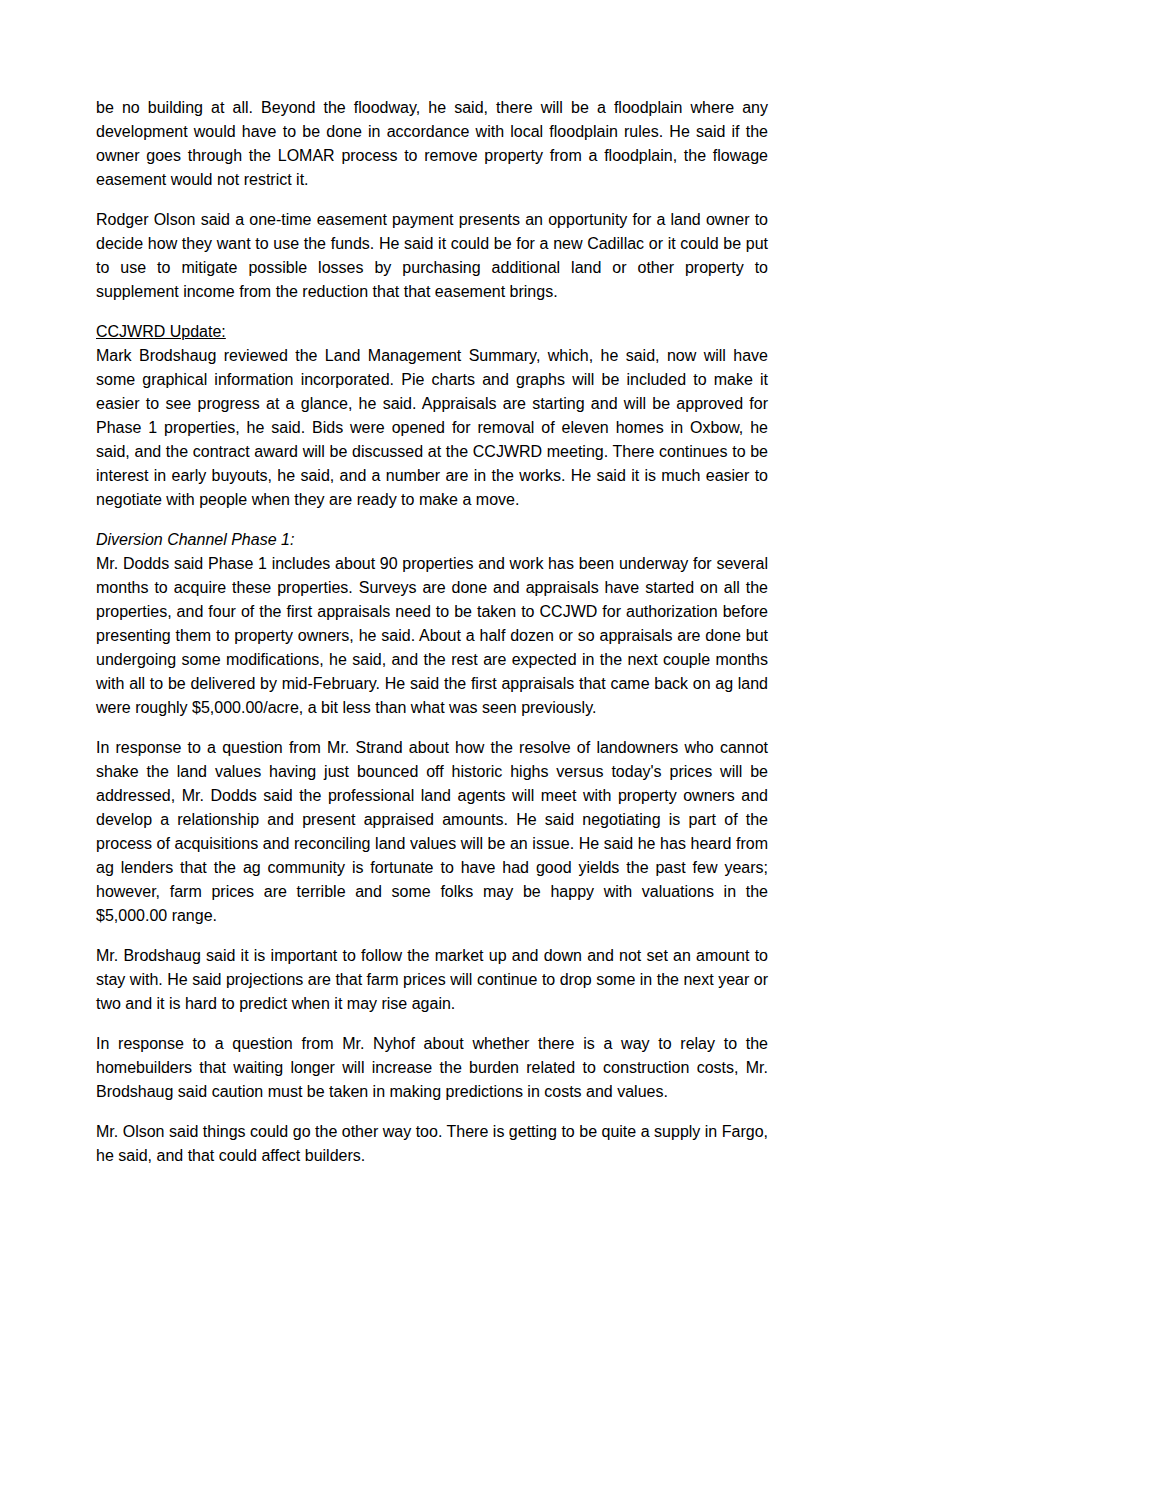be no building at all. Beyond the floodway, he said, there will be a floodplain where any development would have to be done in accordance with local floodplain rules. He said if the owner goes through the LOMAR process to remove property from a floodplain, the flowage easement would not restrict it.
Rodger Olson said a one-time easement payment presents an opportunity for a land owner to decide how they want to use the funds. He said it could be for a new Cadillac or it could be put to use to mitigate possible losses by purchasing additional land or other property to supplement income from the reduction that that easement brings.
CCJWRD Update:
Mark Brodshaug reviewed the Land Management Summary, which, he said, now will have some graphical information incorporated. Pie charts and graphs will be included to make it easier to see progress at a glance, he said. Appraisals are starting and will be approved for Phase 1 properties, he said. Bids were opened for removal of eleven homes in Oxbow, he said, and the contract award will be discussed at the CCJWRD meeting. There continues to be interest in early buyouts, he said, and a number are in the works. He said it is much easier to negotiate with people when they are ready to make a move.
Diversion Channel Phase 1:
Mr. Dodds said Phase 1 includes about 90 properties and work has been underway for several months to acquire these properties. Surveys are done and appraisals have started on all the properties, and four of the first appraisals need to be taken to CCJWD for authorization before presenting them to property owners, he said. About a half dozen or so appraisals are done but undergoing some modifications, he said, and the rest are expected in the next couple months with all to be delivered by mid-February. He said the first appraisals that came back on ag land were roughly $5,000.00/acre, a bit less than what was seen previously.
In response to a question from Mr. Strand about how the resolve of landowners who cannot shake the land values having just bounced off historic highs versus today's prices will be addressed, Mr. Dodds said the professional land agents will meet with property owners and develop a relationship and present appraised amounts. He said negotiating is part of the process of acquisitions and reconciling land values will be an issue. He said he has heard from ag lenders that the ag community is fortunate to have had good yields the past few years; however, farm prices are terrible and some folks may be happy with valuations in the $5,000.00 range.
Mr. Brodshaug said it is important to follow the market up and down and not set an amount to stay with. He said projections are that farm prices will continue to drop some in the next year or two and it is hard to predict when it may rise again.
In response to a question from Mr. Nyhof about whether there is a way to relay to the homebuilders that waiting longer will increase the burden related to construction costs, Mr. Brodshaug said caution must be taken in making predictions in costs and values.
Mr. Olson said things could go the other way too. There is getting to be quite a supply in Fargo, he said, and that could affect builders.